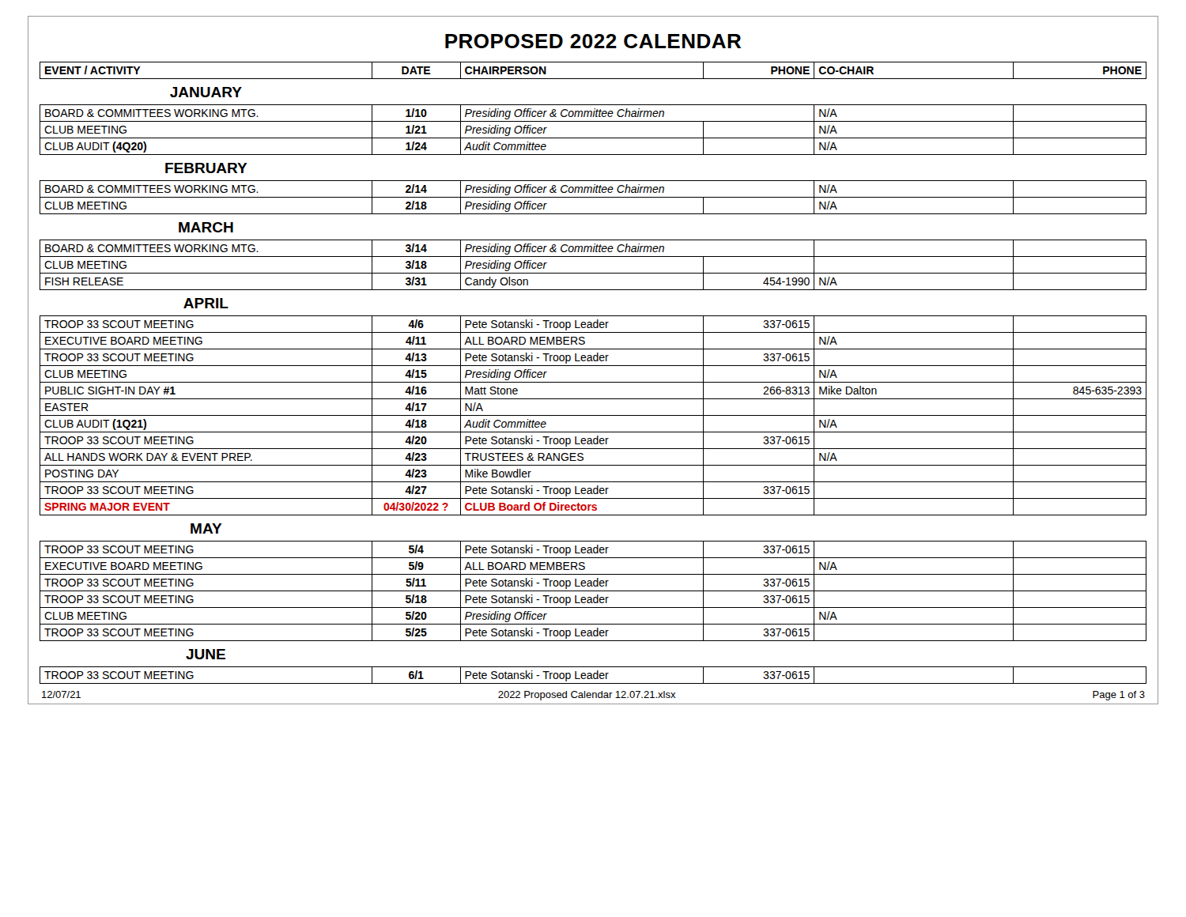PROPOSED 2022 CALENDAR
| EVENT / ACTIVITY | DATE | CHAIRPERSON | PHONE | CO-CHAIR | PHONE |
| --- | --- | --- | --- | --- | --- |
| JANUARY | |
| BOARD & COMMITTEES WORKING MTG. | 1/10 | Presiding Officer & Committee Chairmen | N/A | |
| CLUB MEETING | 1/21 | Presiding Officer | | N/A | |
| CLUB AUDIT (4Q20) | 1/24 | Audit Committee | | N/A | |
| FEBRUARY | |
| BOARD & COMMITTEES WORKING MTG. | 2/14 | Presiding Officer & Committee Chairmen | N/A | |
| CLUB MEETING | 2/18 | Presiding Officer | | N/A | |
| MARCH | |
| BOARD & COMMITTEES WORKING MTG. | 3/14 | Presiding Officer & Committee Chairmen | | |
| CLUB MEETING | 3/18 | Presiding Officer | | | |
| FISH RELEASE | 3/31 | Candy Olson | 454-1990 | N/A | |
| APRIL | |
| TROOP 33 SCOUT MEETING | 4/6 | Pete Sotanski - Troop Leader | 337-0615 | | |
| EXECUTIVE BOARD MEETING | 4/11 | ALL BOARD MEMBERS | | N/A | |
| TROOP 33 SCOUT MEETING | 4/13 | Pete Sotanski - Troop Leader | 337-0615 | | |
| CLUB MEETING | 4/15 | Presiding Officer | | N/A | |
| PUBLIC SIGHT-IN DAY #1 | 4/16 | Matt Stone | 266-8313 | Mike Dalton | 845-635-2393 |
| EASTER | 4/17 | N/A | | | |
| CLUB AUDIT (1Q21) | 4/18 | Audit Committee | | N/A | |
| TROOP 33 SCOUT MEETING | 4/20 | Pete Sotanski - Troop Leader | 337-0615 | | |
| ALL HANDS WORK DAY & EVENT PREP. | 4/23 | TRUSTEES & RANGES | | N/A | |
| POSTING DAY | 4/23 | Mike Bowdler | | | |
| TROOP 33 SCOUT MEETING | 4/27 | Pete Sotanski - Troop Leader | 337-0615 | | |
| SPRING MAJOR EVENT | 04/30/2022 ? | CLUB Board Of Directors | | | |
| MAY | |
| TROOP 33 SCOUT MEETING | 5/4 | Pete Sotanski - Troop Leader | 337-0615 | | |
| EXECUTIVE BOARD MEETING | 5/9 | ALL BOARD MEMBERS | | N/A | |
| TROOP 33 SCOUT MEETING | 5/11 | Pete Sotanski - Troop Leader | 337-0615 | | |
| TROOP 33 SCOUT MEETING | 5/18 | Pete Sotanski - Troop Leader | 337-0615 | | |
| CLUB MEETING | 5/20 | Presiding Officer | | N/A | |
| TROOP 33 SCOUT MEETING | 5/25 | Pete Sotanski - Troop Leader | 337-0615 | | |
| JUNE | |
| TROOP 33 SCOUT MEETING | 6/1 | Pete Sotanski - Troop Leader | 337-0615 | | |
12/07/21
2022 Proposed Calendar 12.07.21.xlsx
Page 1 of 3